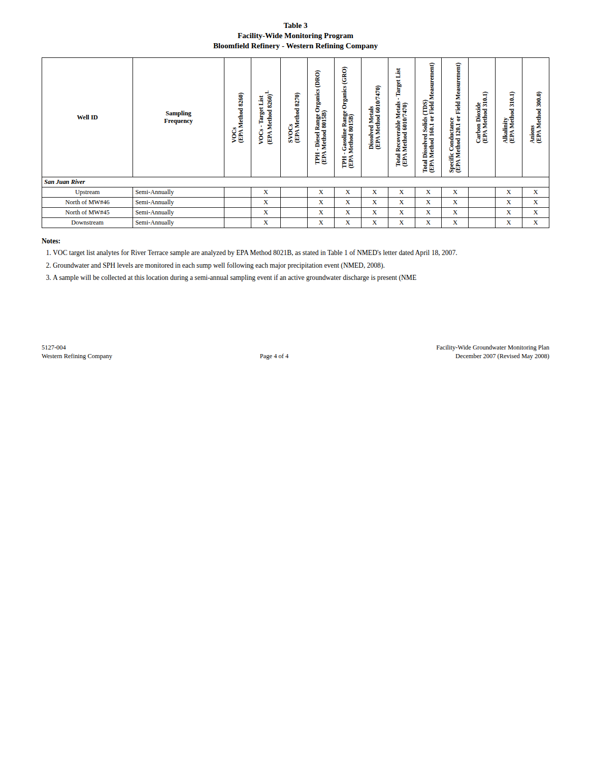Table 3
Facility-Wide Monitoring Program
Bloomfield Refinery - Western Refining Company
| Well ID | Sampling Frequency | VOCs (EPA Method 8260) | VOCs - Target List (EPA Method 8260) 1. | SVOCs (EPA Method 8270) | TPH - Diesel Range Organics (DRO) (EPA Method 8015B) | TPH - Gasoline Range Organics (GRO) (EPA Method 8015B) | Dissolved Metals (EPA Method 6010/7470) | Total Recoverable Metals - Target List (EPA Method 6010/7470) | Total Dissolved Solids (TDS) (EPA Method 160.1 or Field Measurement) | Specific Conductance (EPA Method 120.1 or Field Measurement) | Carbon Dioxide (EPA Method 310.1) | Alkalinity (EPA Method 310.1) | Anions (EPA Method 300.0) |
| --- | --- | --- | --- | --- | --- | --- | --- | --- | --- | --- | --- | --- | --- |
| San Juan River |
| Upstream | Semi-Annually | | X | | X | X | X | X | X | X | | X | X |
| North of MW#46 | Semi-Annually | | X | | X | X | X | X | X | X | | X | X |
| North of MW#45 | Semi-Annually | | X | | X | X | X | X | X | X | | X | X |
| Downstream | Semi-Annually | | X | | X | X | X | X | X | X | | X | X |
Notes:
VOC target list analytes for River Terrace sample are analyzed by EPA Method 8021B, as stated in Table 1 of NMED's letter dated April 18, 2007.
Groundwater and SPH levels are monitored in each sump well following each major precipitation event (NMED, 2008).
A sample will be collected at this location during a semi-annual sampling event if an active groundwater discharge is present (NME
5127-004
Western Refining Company
Page 4 of 4
Facility-Wide Groundwater Monitoring Plan
December 2007 (Revised May 2008)